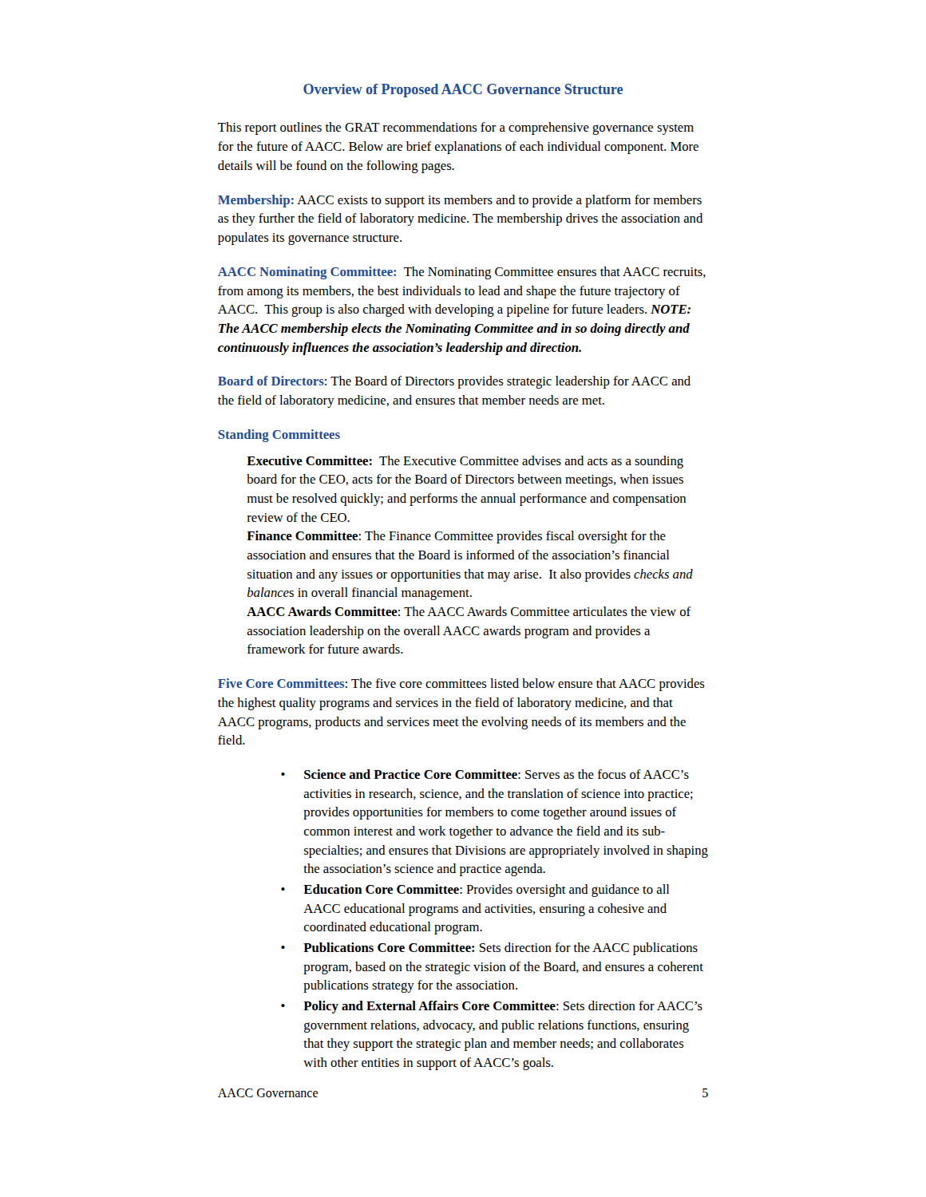Overview of Proposed AACC Governance Structure
This report outlines the GRAT recommendations for a comprehensive governance system for the future of AACC. Below are brief explanations of each individual component. More details will be found on the following pages.
Membership: AACC exists to support its members and to provide a platform for members as they further the field of laboratory medicine. The membership drives the association and populates its governance structure.
AACC Nominating Committee: The Nominating Committee ensures that AACC recruits, from among its members, the best individuals to lead and shape the future trajectory of AACC. This group is also charged with developing a pipeline for future leaders. NOTE: The AACC membership elects the Nominating Committee and in so doing directly and continuously influences the association’s leadership and direction.
Board of Directors: The Board of Directors provides strategic leadership for AACC and the field of laboratory medicine, and ensures that member needs are met.
Standing Committees
Executive Committee: The Executive Committee advises and acts as a sounding board for the CEO, acts for the Board of Directors between meetings, when issues must be resolved quickly; and performs the annual performance and compensation review of the CEO.
Finance Committee: The Finance Committee provides fiscal oversight for the association and ensures that the Board is informed of the association’s financial situation and any issues or opportunities that may arise. It also provides checks and balances in overall financial management.
AACC Awards Committee: The AACC Awards Committee articulates the view of association leadership on the overall AACC awards program and provides a framework for future awards.
Five Core Committees: The five core committees listed below ensure that AACC provides the highest quality programs and services in the field of laboratory medicine, and that AACC programs, products and services meet the evolving needs of its members and the field.
Science and Practice Core Committee: Serves as the focus of AACC’s activities in research, science, and the translation of science into practice; provides opportunities for members to come together around issues of common interest and work together to advance the field and its sub-specialties; and ensures that Divisions are appropriately involved in shaping the association’s science and practice agenda.
Education Core Committee: Provides oversight and guidance to all AACC educational programs and activities, ensuring a cohesive and coordinated educational program.
Publications Core Committee: Sets direction for the AACC publications program, based on the strategic vision of the Board, and ensures a coherent publications strategy for the association.
Policy and External Affairs Core Committee: Sets direction for AACC’s government relations, advocacy, and public relations functions, ensuring that they support the strategic plan and member needs; and collaborates with other entities in support of AACC’s goals.
AACC Governance 5